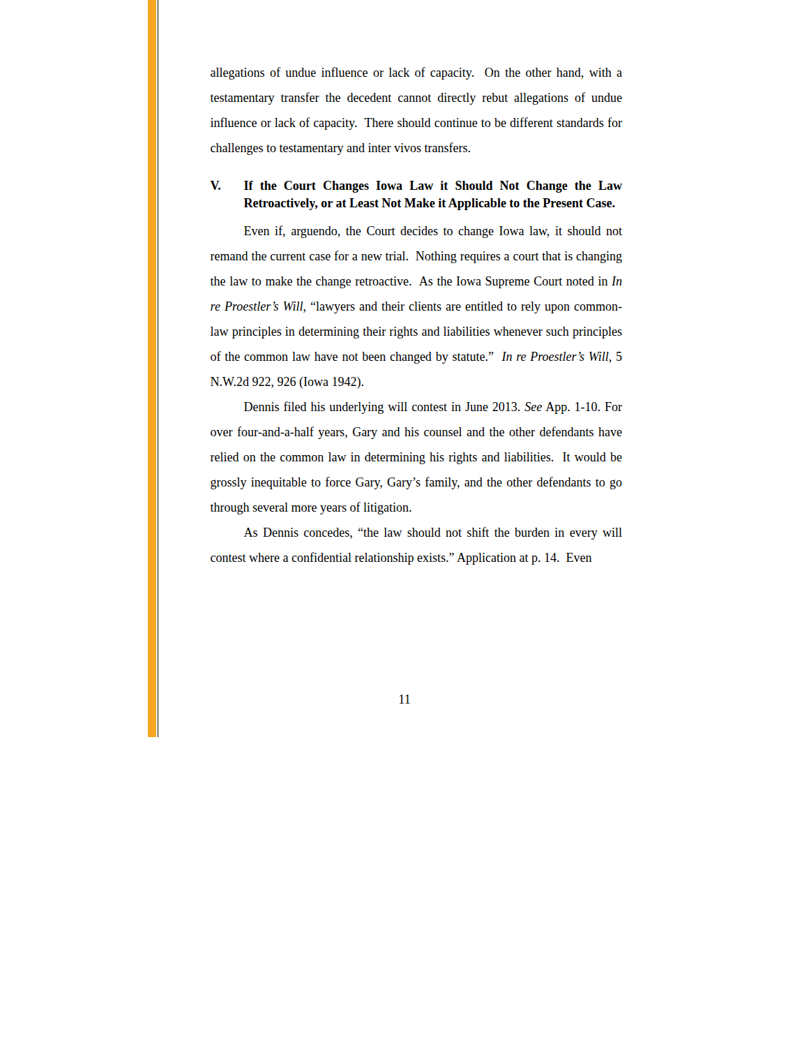allegations of undue influence or lack of capacity. On the other hand, with a testamentary transfer the decedent cannot directly rebut allegations of undue influence or lack of capacity. There should continue to be different standards for challenges to testamentary and inter vivos transfers.
V.
If the Court Changes Iowa Law it Should Not Change the Law Retroactively, or at Least Not Make it Applicable to the Present Case.
Even if, arguendo, the Court decides to change Iowa law, it should not remand the current case for a new trial. Nothing requires a court that is changing the law to make the change retroactive. As the Iowa Supreme Court noted in In re Proestler’s Will, “lawyers and their clients are entitled to rely upon common-law principles in determining their rights and liabilities whenever such principles of the common law have not been changed by statute.” In re Proestler’s Will, 5 N.W.2d 922, 926 (Iowa 1942).
Dennis filed his underlying will contest in June 2013. See App. 1-10. For over four-and-a-half years, Gary and his counsel and the other defendants have relied on the common law in determining his rights and liabilities. It would be grossly inequitable to force Gary, Gary’s family, and the other defendants to go through several more years of litigation.
As Dennis concedes, “the law should not shift the burden in every will contest where a confidential relationship exists.” Application at p. 14. Even
11